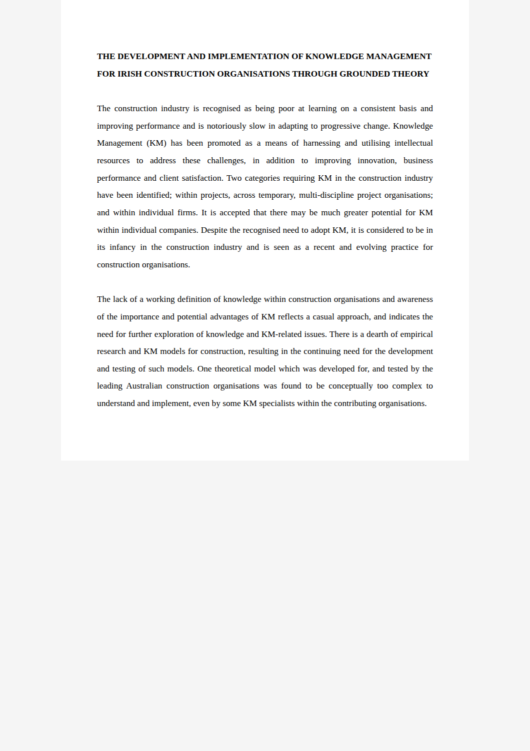The Development and Implementation of Knowledge Management for Irish Construction Organisations Through Grounded Theory
The construction industry is recognised as being poor at learning on a consistent basis and improving performance and is notoriously slow in adapting to progressive change. Knowledge Management (KM) has been promoted as a means of harnessing and utilising intellectual resources to address these challenges, in addition to improving innovation, business performance and client satisfaction. Two categories requiring KM in the construction industry have been identified; within projects, across temporary, multi-discipline project organisations; and within individual firms. It is accepted that there may be much greater potential for KM within individual companies. Despite the recognised need to adopt KM, it is considered to be in its infancy in the construction industry and is seen as a recent and evolving practice for construction organisations.
The lack of a working definition of knowledge within construction organisations and awareness of the importance and potential advantages of KM reflects a casual approach, and indicates the need for further exploration of knowledge and KM-related issues. There is a dearth of empirical research and KM models for construction, resulting in the continuing need for the development and testing of such models. One theoretical model which was developed for, and tested by the leading Australian construction organisations was found to be conceptually too complex to understand and implement, even by some KM specialists within the contributing organisations.